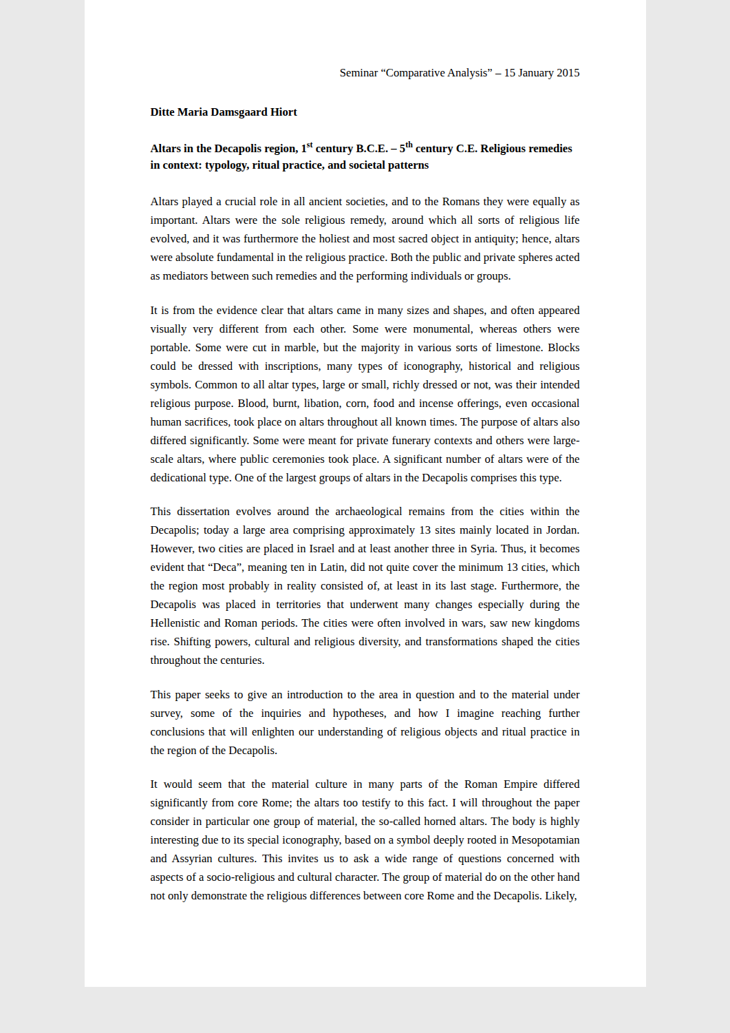Seminar “Comparative Analysis” – 15 January 2015
Ditte Maria Damsgaard Hiort
Altars in the Decapolis region, 1st century B.C.E. – 5th century C.E. Religious remedies in context: typology, ritual practice, and societal patterns
Altars played a crucial role in all ancient societies, and to the Romans they were equally as important. Altars were the sole religious remedy, around which all sorts of religious life evolved, and it was furthermore the holiest and most sacred object in antiquity; hence, altars were absolute fundamental in the religious practice. Both the public and private spheres acted as mediators between such remedies and the performing individuals or groups.
It is from the evidence clear that altars came in many sizes and shapes, and often appeared visually very different from each other. Some were monumental, whereas others were portable. Some were cut in marble, but the majority in various sorts of limestone. Blocks could be dressed with inscriptions, many types of iconography, historical and religious symbols. Common to all altar types, large or small, richly dressed or not, was their intended religious purpose. Blood, burnt, libation, corn, food and incense offerings, even occasional human sacrifices, took place on altars throughout all known times. The purpose of altars also differed significantly. Some were meant for private funerary contexts and others were large-scale altars, where public ceremonies took place. A significant number of altars were of the dedicational type. One of the largest groups of altars in the Decapolis comprises this type.
This dissertation evolves around the archaeological remains from the cities within the Decapolis; today a large area comprising approximately 13 sites mainly located in Jordan. However, two cities are placed in Israel and at least another three in Syria. Thus, it becomes evident that “Deca”, meaning ten in Latin, did not quite cover the minimum 13 cities, which the region most probably in reality consisted of, at least in its last stage. Furthermore, the Decapolis was placed in territories that underwent many changes especially during the Hellenistic and Roman periods. The cities were often involved in wars, saw new kingdoms rise. Shifting powers, cultural and religious diversity, and transformations shaped the cities throughout the centuries.
This paper seeks to give an introduction to the area in question and to the material under survey, some of the inquiries and hypotheses, and how I imagine reaching further conclusions that will enlighten our understanding of religious objects and ritual practice in the region of the Decapolis.
It would seem that the material culture in many parts of the Roman Empire differed significantly from core Rome; the altars too testify to this fact. I will throughout the paper consider in particular one group of material, the so-called horned altars. The body is highly interesting due to its special iconography, based on a symbol deeply rooted in Mesopotamian and Assyrian cultures. This invites us to ask a wide range of questions concerned with aspects of a socio-religious and cultural character. The group of material do on the other hand not only demonstrate the religious differences between core Rome and the Decapolis. Likely,